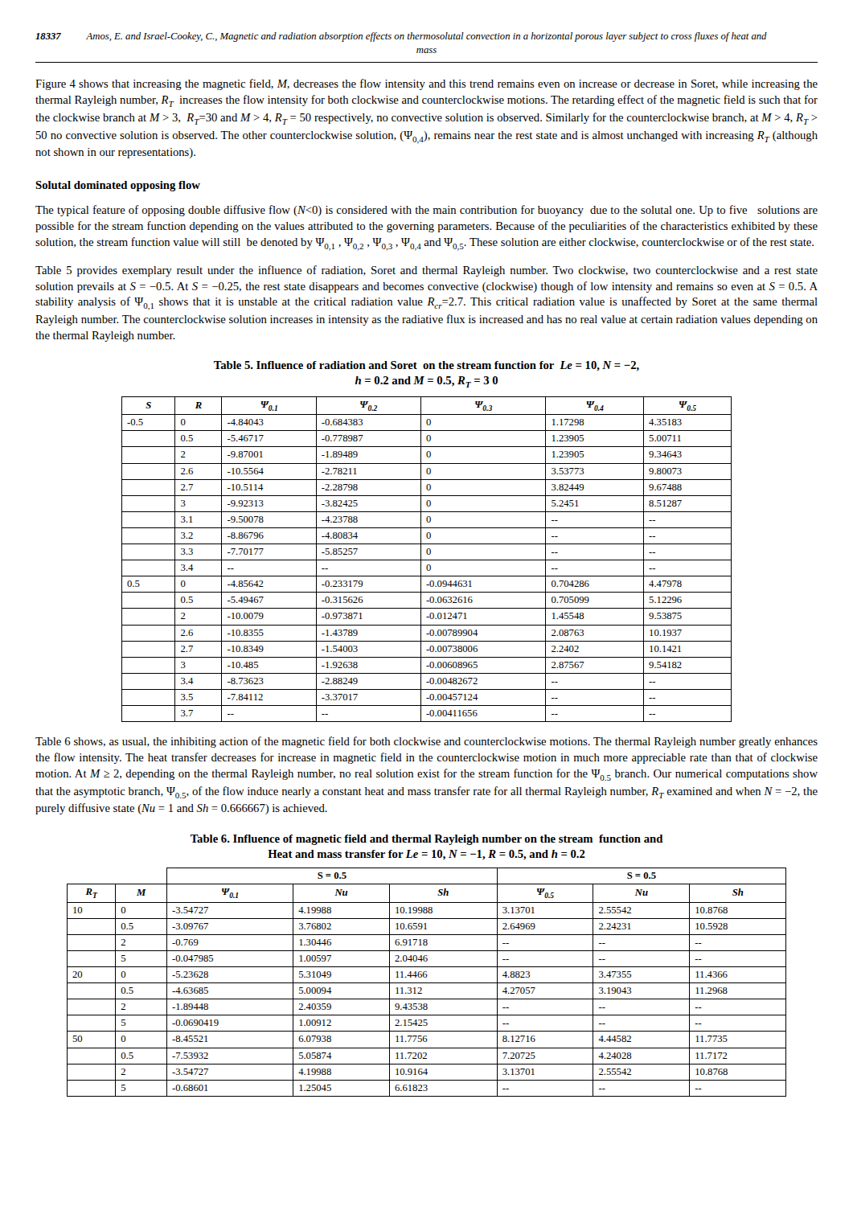18337
Amos, E. and Israel-Cookey, C., Magnetic and radiation absorption effects on thermosolutal convection in a horizontal porous layer subject to cross fluxes of heat and mass
Figure 4 shows that increasing the magnetic field, M, decreases the flow intensity and this trend remains even on increase or decrease in Soret, while increasing the thermal Rayleigh number, RT increases the flow intensity for both clockwise and counterclockwise motions. The retarding effect of the magnetic field is such that for the clockwise branch at M > 3, RT=30 and M > 4, RT = 50 respectively, no convective solution is observed. Similarly for the counterclockwise branch, at M > 4, RT > 50 no convective solution is observed. The other counterclockwise solution, (Ψ0,4), remains near the rest state and is almost unchanged with increasing RT (although not shown in our representations).
Solutal dominated opposing flow
The typical feature of opposing double diffusive flow (N<0) is considered with the main contribution for buoyancy due to the solutal one. Up to five solutions are possible for the stream function depending on the values attributed to the governing parameters. Because of the peculiarities of the characteristics exhibited by these solution, the stream function value will still be denoted by Ψ0,1 , Ψ0,2 , Ψ0,3 , Ψ0,4 and Ψ0,5. These solution are either clockwise, counterclockwise or of the rest state.
Table 5 provides exemplary result under the influence of radiation, Soret and thermal Rayleigh number. Two clockwise, two counterclockwise and a rest state solution prevails at S = −0.5. At S = −0.25, the rest state disappears and becomes convective (clockwise) though of low intensity and remains so even at S = 0.5. A stability analysis of Ψ0,1 shows that it is unstable at the critical radiation value Rcr=2.7. This critical radiation value is unaffected by Soret at the same thermal Rayleigh number. The counterclockwise solution increases in intensity as the radiative flux is increased and has no real value at certain radiation values depending on the thermal Rayleigh number.
Table 5. Influence of radiation and Soret on the stream function for Le = 10, N = −2,
h = 0.2 and M = 0.5, RT = 3 0
| S | R | Ψ 0.1 | Ψ 0.2 | Ψ 0.3 | Ψ 0.4 | Ψ 0.5 |
| --- | --- | --- | --- | --- | --- | --- |
| -0.5 | 0 | -4.84043 | -0.684383 | 0 | 1.17298 | 4.35183 |
| | 0.5 | -5.46717 | -0.778987 | 0 | 1.23905 | 5.00711 |
| | 2 | -9.87001 | -1.89489 | 0 | 1.23905 | 9.34643 |
| | 2.6 | -10.5564 | -2.78211 | 0 | 3.53773 | 9.80073 |
| | 2.7 | -10.5114 | -2.28798 | 0 | 3.82449 | 9.67488 |
| | 3 | -9.92313 | -3.82425 | 0 | 5.2451 | 8.51287 |
| | 3.1 | -9.50078 | -4.23788 | 0 | -- | -- |
| | 3.2 | -8.86796 | -4.80834 | 0 | -- | -- |
| | 3.3 | -7.70177 | -5.85257 | 0 | -- | -- |
| | 3.4 | -- | -- | 0 | -- | -- |
| 0.5 | 0 | -4.85642 | -0.233179 | -0.0944631 | 0.704286 | 4.47978 |
| | 0.5 | -5.49467 | -0.315626 | -0.0632616 | 0.705099 | 5.12296 |
| | 2 | -10.0079 | -0.973871 | -0.012471 | 1.45548 | 9.53875 |
| | 2.6 | -10.8355 | -1.43789 | -0.00789904 | 2.08763 | 10.1937 |
| | 2.7 | -10.8349 | -1.54003 | -0.00738006 | 2.2402 | 10.1421 |
| | 3 | -10.485 | -1.92638 | -0.00608965 | 2.87567 | 9.54182 |
| | 3.4 | -8.73623 | -2.88249 | -0.00482672 | -- | -- |
| | 3.5 | -7.84112 | -3.37017 | -0.00457124 | -- | -- |
| | 3.7 | -- | -- | -0.00411656 | -- | -- |
Table 6 shows, as usual, the inhibiting action of the magnetic field for both clockwise and counterclockwise motions. The thermal Rayleigh number greatly enhances the flow intensity. The heat transfer decreases for increase in magnetic field in the counterclockwise motion in much more appreciable rate than that of clockwise motion. At M ≥ 2, depending on the thermal Rayleigh number, no real solution exist for the stream function for the Ψ0.5 branch. Our numerical computations show that the asymptotic branch, Ψ0.5, of the flow induce nearly a constant heat and mass transfer rate for all thermal Rayleigh number, RT examined and when N = −2, the purely diffusive state (Nu = 1 and Sh = 0.666667) is achieved.
Table 6. Influence of magnetic field and thermal Rayleigh number on the stream function and
Heat and mass transfer for Le = 10, N = −1, R = 0.5, and h = 0.2
| | | S = 0.5 | S = 0.5 |
| --- | --- | --- | --- |
| R T | M | Ψ 0.1 | Nu | Sh | Ψ 0.5 | Nu | Sh |
| 10 | 0 | -3.54727 | 4.19988 | 10.19988 | 3.13701 | 2.55542 | 10.8768 |
| | 0.5 | -3.09767 | 3.76802 | 10.6591 | 2.64969 | 2.24231 | 10.5928 |
| | 2 | -0.769 | 1.30446 | 6.91718 | -- | -- | -- |
| | 5 | -0.047985 | 1.00597 | 2.04046 | -- | -- | -- |
| 20 | 0 | -5.23628 | 5.31049 | 11.4466 | 4.8823 | 3.47355 | 11.4366 |
| | 0.5 | -4.63685 | 5.00094 | 11.312 | 4.27057 | 3.19043 | 11.2968 |
| | 2 | -1.89448 | 2.40359 | 9.43538 | -- | -- | -- |
| | 5 | -0.0690419 | 1.00912 | 2.15425 | -- | -- | -- |
| 50 | 0 | -8.45521 | 6.07938 | 11.7756 | 8.12716 | 4.44582 | 11.7735 |
| | 0.5 | -7.53932 | 5.05874 | 11.7202 | 7.20725 | 4.24028 | 11.7172 |
| | 2 | -3.54727 | 4.19988 | 10.9164 | 3.13701 | 2.55542 | 10.8768 |
| | 5 | -0.68601 | 1.25045 | 6.61823 | -- | -- | -- |